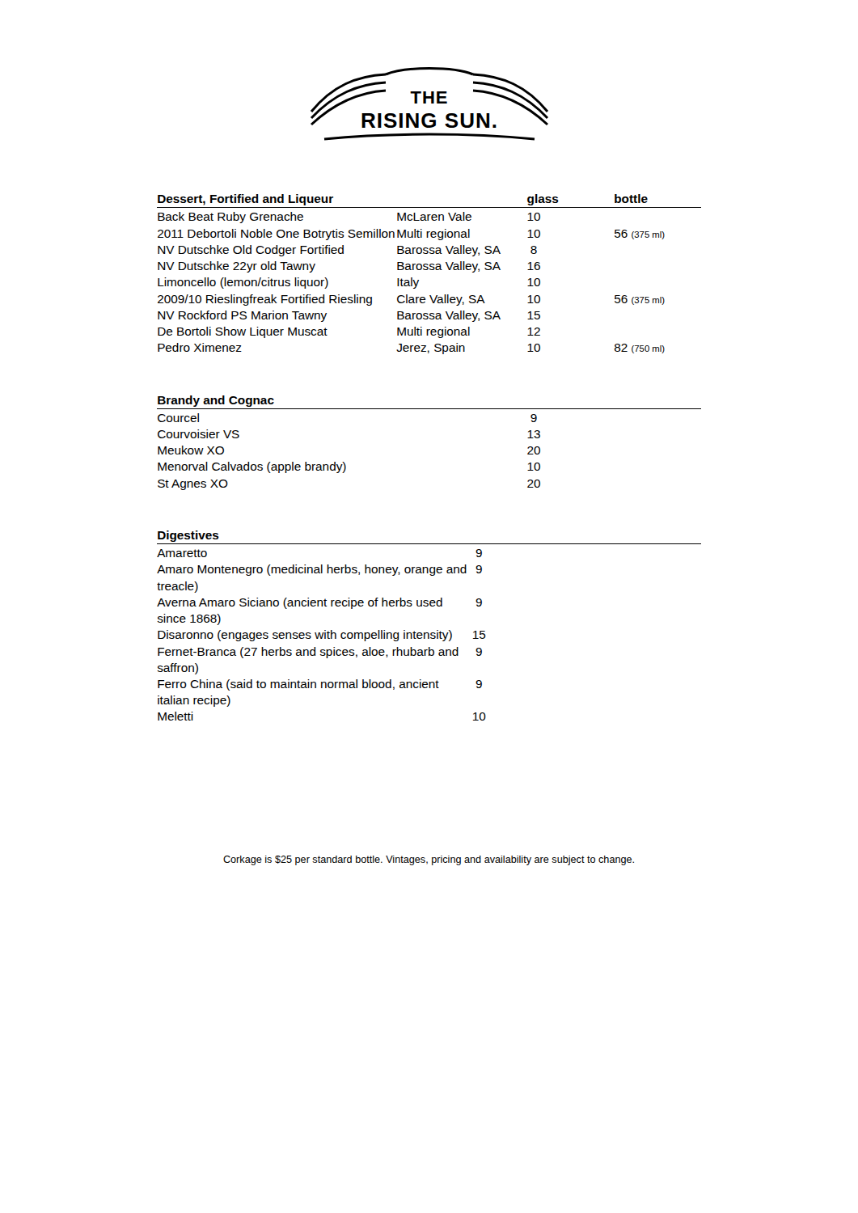THE RISING SUN.
Dessert, Fortified and Liqueur
glass
bottle
| Back Beat Ruby Grenache | McLaren Vale | 10 | |
| 2011 Debortoli Noble One Botrytis Semillon | Multi regional | 10 | 56 (375 ml) |
| NV Dutschke Old Codger Fortified | Barossa Valley, SA | 8 | |
| NV Dutschke 22yr old Tawny | Barossa Valley, SA | 16 | |
| Limoncello (lemon/citrus liquor) | Italy | 10 | |
| 2009/10 Rieslingfreak Fortified Riesling | Clare Valley, SA | 10 | 56 (375 ml) |
| NV Rockford PS Marion Tawny | Barossa Valley, SA | 15 | |
| De Bortoli Show Liquer Muscat | Multi regional | 12 | |
| Pedro Ximenez | Jerez, Spain | 10 | 82 (750 ml) |
Brandy and Cognac
| Courcel | | 9 | |
| Courvoisier VS | | 13 | |
| Meukow XO | | 20 | |
| Menorval Calvados (apple brandy) | | 10 | |
| St Agnes XO | | 20 | |
Digestives
| Amaretto | 9 | |
| Amaro Montenegro (medicinal herbs, honey, orange and treacle) | 9 | |
| Averna Amaro Siciano (ancient recipe of herbs used since 1868) | 9 | |
| Disaronno (engages senses with compelling intensity) | 15 | |
| Fernet-Branca (27 herbs and spices, aloe, rhubarb and saffron) | 9 | |
| Ferro China (said to maintain normal blood, ancient italian recipe) | 9 | |
| Meletti | 10 | |
Corkage is $25 per standard bottle. Vintages, pricing and availability are subject to change.